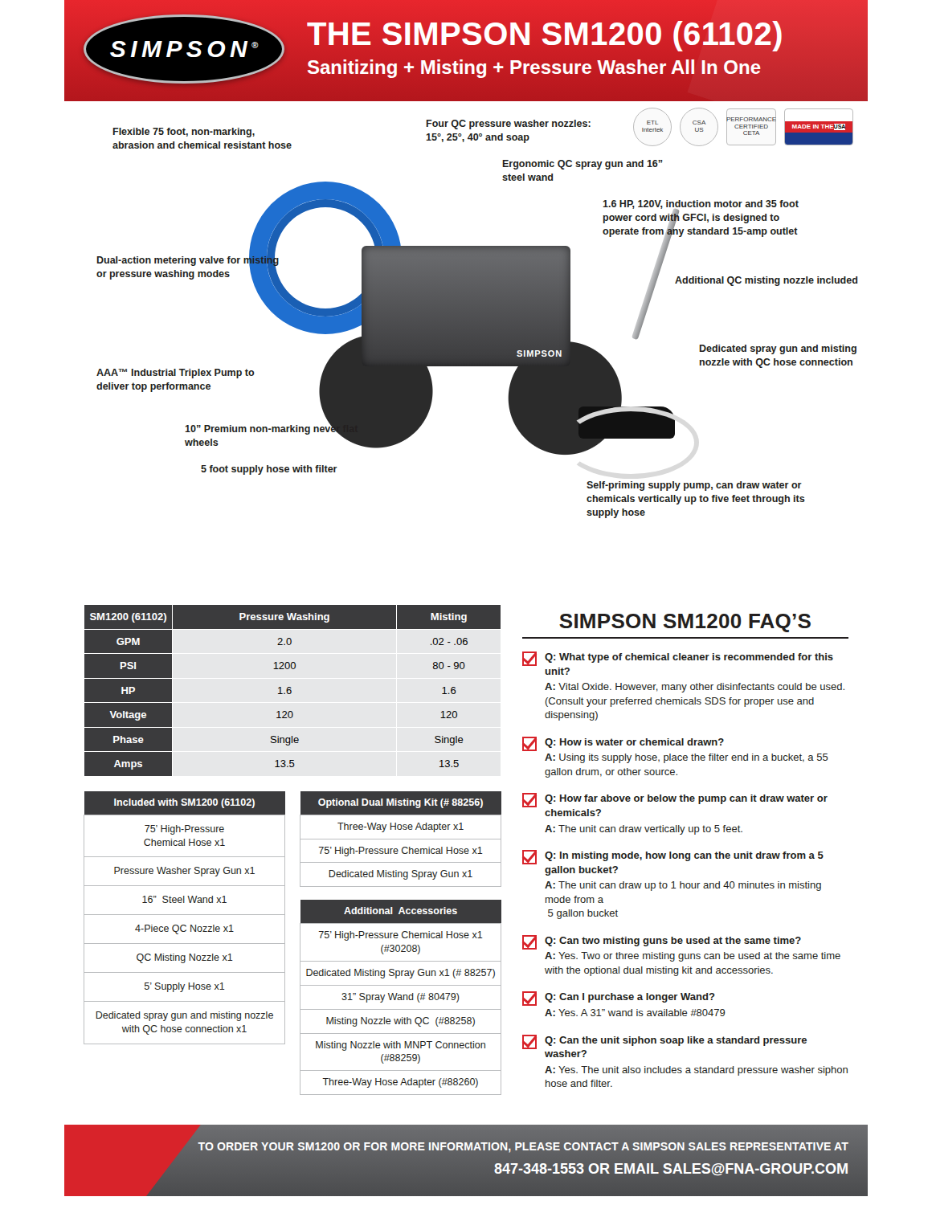SIMPSON®
THE SIMPSON SM1200 (61102)
Sanitizing + Misting + Pressure Washer All In One
ETL
Intertek
CSA
US
PERFORMANCE
CERTIFIED
CETA
MADE IN THEUSA
Flexible 75 foot, non-marking, abrasion and chemical resistant hose
Dual-action metering valve for misting or pressure washing modes
AAA™ Industrial Triplex Pump to deliver top performance
10” Premium non-marking never flat wheels
5 foot supply hose with filter
Four QC pressure washer nozzles: 15°, 25°, 40° and soap
Ergonomic QC spray gun and 16” steel wand
1.6 HP, 120V, induction motor and 35 foot power cord with GFCI, is designed to operate from any standard 15-amp outlet
Additional QC misting nozzle included
Dedicated spray gun and misting nozzle with QC hose connection
Self-priming supply pump, can draw water or chemicals vertically up to five feet through its supply hose
| SM1200 (61102) | Pressure Washing | Misting |
| --- | --- | --- |
| GPM | 2.0 | .02 - .06 |
| PSI | 1200 | 80 - 90 |
| HP | 1.6 | 1.6 |
| Voltage | 120 | 120 |
| Phase | Single | Single |
| Amps | 13.5 | 13.5 |
| Included with SM1200 (61102) |
| --- |
| 75’ High-Pressure Chemical Hose x1 |
| Pressure Washer Spray Gun x1 |
| 16” Steel Wand x1 |
| 4-Piece QC Nozzle x1 |
| QC Misting Nozzle x1 |
| 5’ Supply Hose x1 |
| Dedicated spray gun and misting nozzle with QC hose connection x1 |
| Optional Dual Misting Kit (# 88256) |
| --- |
| Three-Way Hose Adapter x1 |
| 75’ High-Pressure Chemical Hose x1 |
| Dedicated Misting Spray Gun x1 |
| Additional Accessories |
| --- |
| 75’ High-Pressure Chemical Hose x1 (#30208) |
| Dedicated Misting Spray Gun x1 (# 88257) |
| 31” Spray Wand (# 80479) |
| Misting Nozzle with QC (#88258) |
| Misting Nozzle with MNPT Connection (#88259) |
| Three-Way Hose Adapter (#88260) |
SIMPSON SM1200 FAQ’S
Q: What type of chemical cleaner is recommended for this unit?
A: Vital Oxide. However, many other disinfectants could be used.
(Consult your preferred chemicals SDS for proper use and dispensing)
Q: How is water or chemical drawn?
A: Using its supply hose, place the filter end in a bucket, a 55 gallon drum, or other source.
Q: How far above or below the pump can it draw water or chemicals?
A: The unit can draw vertically up to 5 feet.
Q: In misting mode, how long can the unit draw from a 5 gallon bucket?
A: The unit can draw up to 1 hour and 40 minutes in misting mode from a
5 gallon bucket
Q: Can two misting guns be used at the same time?
A: Yes. Two or three misting guns can be used at the same time with the optional dual misting kit and accessories.
Q: Can I purchase a longer Wand?
A: Yes. A 31” wand is available #80479
Q: Can the unit siphon soap like a standard pressure washer?
A: Yes. The unit also includes a standard pressure washer siphon hose and filter.
TO ORDER YOUR SM1200 OR FOR MORE INFORMATION, PLEASE CONTACT A SIMPSON SALES REPRESENTATIVE AT
847-348-1553 OR EMAIL SALES@FNA-GROUP.COM